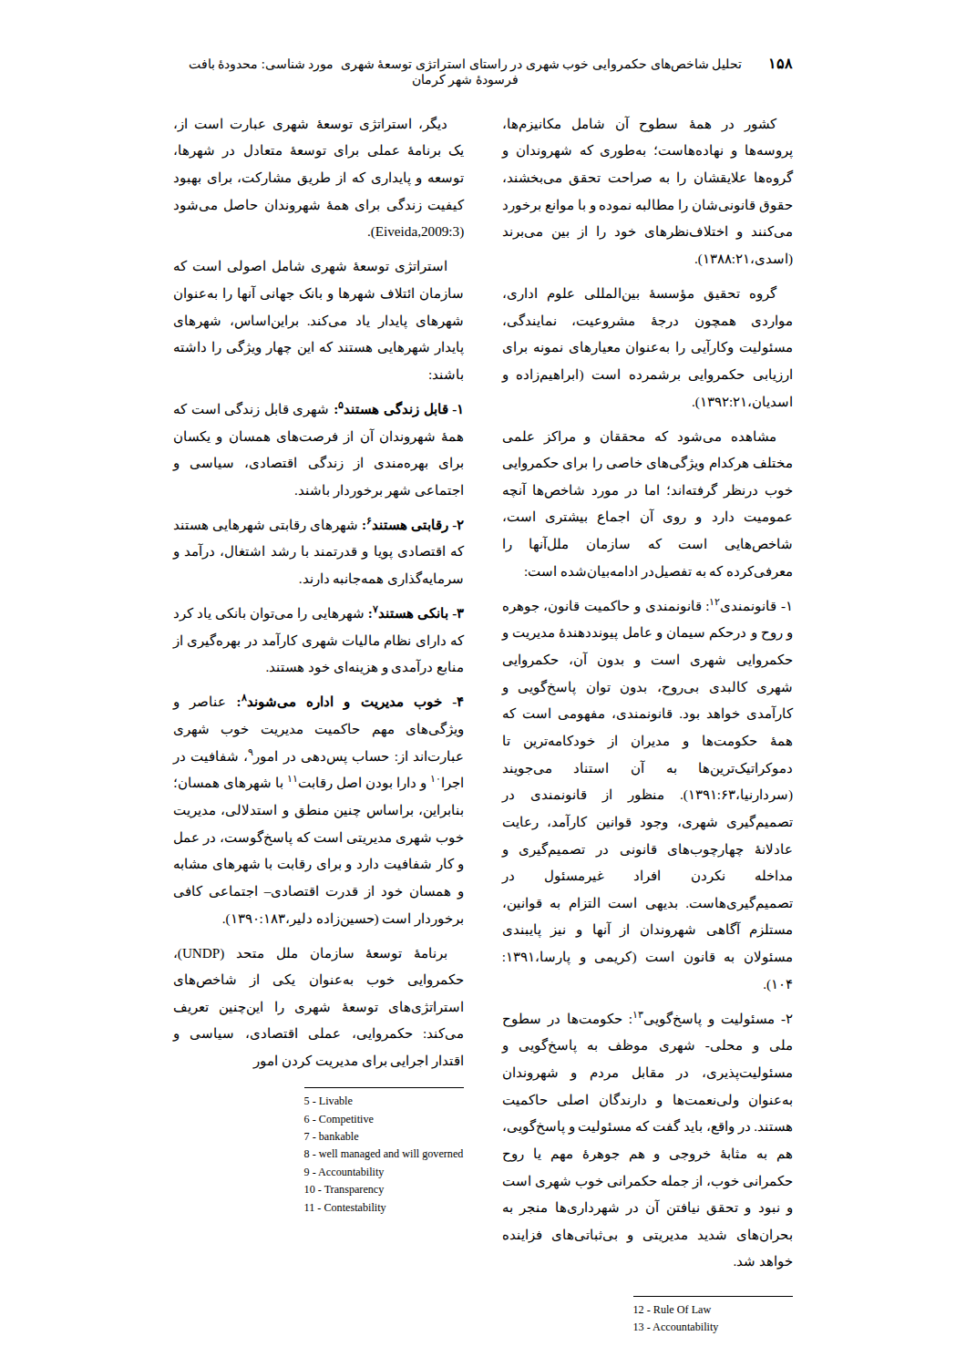۱۵۸ تحلیل شاخص‌های حکمروایی خوب شهری در راستای استراتژی توسعۀ شهری مورد شناسی: محدودۀ بافت فرسودۀ شهر کرمان
دیگر، استراتژی توسعۀ شهری عبارت است از، یک برنامۀ عملی برای توسعۀ متعادل در شهرها، توسعه و پایداری که از طریق مشارکت، برای بهبود کیفیت زندگی برای همۀ شهروندان حاصل می‌شود (Eiveida,2009:3).
استراتژی توسعۀ شهری شامل اصولی است که سازمان ائتلاف شهرها و بانک جهانی آنها را به‌عنوان شهرهای پایدار یاد می‌کند. براین‌اساس، شهرهای پایدار شهرهایی هستند که این چهار ویژگی را داشته باشند:
۱- قابل زندگی هستند۵: شهری قابل زندگی است که همۀ شهروندان آن از فرصت‌های همسان و یکسان برای بهره‌مندی از زندگی اقتصادی، سیاسی و اجتماعی شهر برخوردار باشند.
۲- رقابتی هستند۶: شهرهای رقابتی شهرهایی هستند که اقتصادی پویا و قدرتمند با رشد اشتغال، درآمد و سرمایه‌گذاری همه‌جانبه دارند.
۳- بانکی هستند۷: شهرهایی را می‌توان بانکی یاد کرد که دارای نظام مالیات شهری کارآمد در بهره‌گیری از منابع درآمدی و هزینه‌ای خود هستند.
۴- خوب مدیریت و اداره می‌شوند۸: عناصر و ویژگی‌های مهم حاکمیت مدیریت خوب شهری عبارت‌اند از: حساب پس‌دهی در امور۹، شفافیت در اجرا۱۰ و دارا بودن اصل رقابت۱۱ با شهرهای همسان؛ بنابراین، براساس چنین منطق و استدلالی، مدیریت خوب شهری مدیریتی است که پاسخ‌گوست، در عمل و کار شفافیت دارد و برای رقابت با شهرهای مشابه و همسان خود از قدرت اقتصادی– اجتماعی کافی برخوردار است (حسین‌زاده دلیر،۱۳۹۰:۱۸۳).
برنامۀ توسعۀ سازمان ملل متحد (UNDP)، حکمروایی خوب به‌عنوان یکی از شاخص‌های استراتژی‌های توسعۀ شهری را این‌چنین تعریف می‌کند: حکمروایی، عملی اقتصادی، سیاسی و اقتدار اجرایی برای مدیریت کردن امور
5 - Livable
6 - Competitive
7 - bankable
8 - well managed and will governed
9 - Accountability
10 - Transparency
11 - Contestability
کشور در همۀ سطوح آن شامل مکانیزم‌ها، پروسه‌ها و نهاده‌هاست؛ به‌طوری که شهروندان و گروه‌ها علایقشان را به صراحت تحقق می‌بخشند، حقوق قانونی‌شان را مطالبه نموده و با موانع برخورد می‌کنند و اختلاف‌نظرهای خود را از بین می‌برند (اسدی،۱۳۸۸:۲۱).
گروه تحقیق مؤسسۀ بین‌المللی علوم اداری، مواردی همچون درجۀ مشروعیت، نمایندگی، مسئولیت وکارآیی را به‌عنوان معیارهای نمونه برای ارزیابی حکمروایی برشمرده است (ابراهیم‌زاده و اسدیان،۱۳۹۲:۲۱).
مشاهده می‌شود که محققان و مراکز علمی مختلف هرکدام ویژگی‌های خاصی را برای حکمروایی خوب درنظر گرفته‌اند؛ اما در مورد شاخص‌ها آنچه عمومیت دارد و روی آن اجماع بیشتری است، شاخص‌هایی است که سازمان ملل‌آنها را معرفی‌کرده که به تفصیل‌در ادامه‌بیان‌شده است:
۱- قانونمندی۱۲: قانونمندی و حاکمیت قانون، جوهره و روح و درحکم سیمان و عامل پیونددهندۀ مدیریت و حکمروایی شهری است و بدون آن، حکمروایی شهری کالبدی بی‌روح، بدون توان پاسخ‌گویی و کارآمدی خواهد بود. قانونمندی، مفهومی است که همۀ حکومت‌ها و مدیران از خودکامه‌ترین تا دموکراتیک‌ترین‌ها به آن استناد می‌جویند (سردارنیا،۱۳۹۱:۶۳). منظور از قانونمندی در تصمیم‌گیری شهری، وجود قوانین کارآمد، رعایت عادلانۀ چهارچوب‌های قانونی در تصمیم‌گیری و مداخله نکردن افراد غیرمسئول در تصمیم‌گیری‌هاست. بدیهی است التزام به قوانین، مستلزم آگاهی شهروندان از آنها و نیز پایبندی مسئولان به قانون است (کریمی و پارسا،۱۳۹۱: ۱۰۴).
۲- مسئولیت و پاسخ‌گویی۱۳: حکومت‌ها در سطوح ملی و محلی- شهری موظف به پاسخ‌گویی و مسئولیت‌پذیری، در مقابل مردم و شهروندان به‌عنوان ولی‌نعمت‌ها و دارندگان اصلی حاکمیت هستند. در واقع، باید گفت که مسئولیت و پاسخ‌گویی، هم به مثابۀ خروجی و هم جوهرۀ مهم یا روح حکمرانی خوب، از جمله حکمرانی خوب شهری است و نبود و تحقق نیافتن آن در شهرداری‌ها منجر به بحران‌های شدید مدیریتی و بی‌ثباتی‌های فزاینده خواهد شد.
12 - Rule Of Law
13 - Accountability